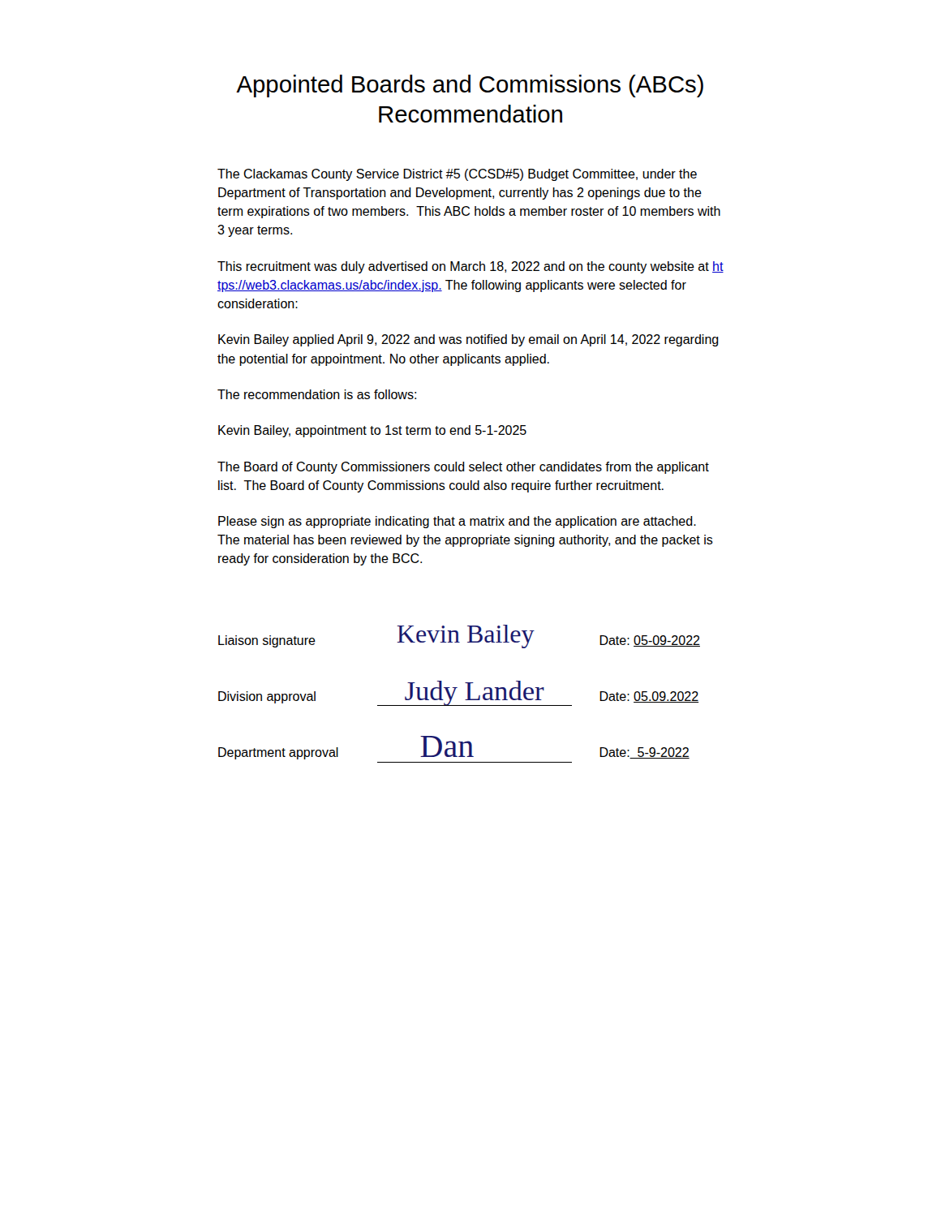Appointed Boards and Commissions (ABCs)
Recommendation
The Clackamas County Service District #5 (CCSD#5) Budget Committee, under the Department of Transportation and Development, currently has 2 openings due to the term expirations of two members. This ABC holds a member roster of 10 members with 3 year terms.
This recruitment was duly advertised on March 18, 2022 and on the county website at https://web3.clackamas.us/abc/index.jsp. The following applicants were selected for consideration:
Kevin Bailey applied April 9, 2022 and was notified by email on April 14, 2022 regarding the potential for appointment. No other applicants applied.
The recommendation is as follows:
Kevin Bailey, appointment to 1st term to end 5-1-2025
The Board of County Commissioners could select other candidates from the applicant list. The Board of County Commissions could also require further recruitment.
Please sign as appropriate indicating that a matrix and the application are attached. The material has been reviewed by the appropriate signing authority, and the packet is ready for consideration by the BCC.
Liaison signature
Kevin Bailey
Date: 05-09-2022
Division approval
Judy Lander
Date: 05.09.2022
Department approval
Dan
Date: 5-9-2022